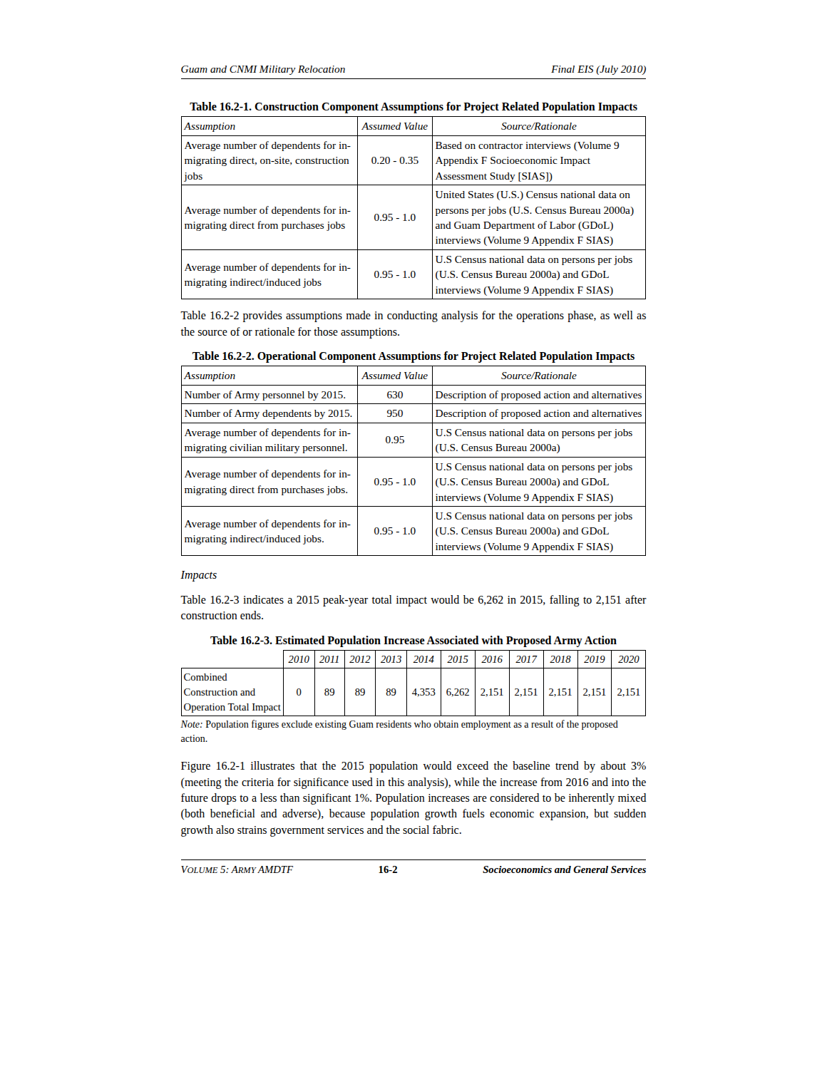Guam and CNMI Military Relocation
Final EIS (July 2010)
Table 16.2-1. Construction Component Assumptions for Project Related Population Impacts
| Assumption | Assumed Value | Source/Rationale |
| --- | --- | --- |
| Average number of dependents for in-migrating direct, on-site, construction jobs | 0.20 - 0.35 | Based on contractor interviews (Volume 9 Appendix F Socioeconomic Impact Assessment Study [SIAS]) |
| Average number of dependents for in-migrating direct from purchases jobs | 0.95 - 1.0 | United States (U.S.) Census national data on persons per jobs (U.S. Census Bureau 2000a) and Guam Department of Labor (GDoL) interviews (Volume 9 Appendix F SIAS) |
| Average number of dependents for in-migrating indirect/induced jobs | 0.95 - 1.0 | U.S Census national data on persons per jobs (U.S. Census Bureau 2000a) and GDoL interviews (Volume 9 Appendix F SIAS) |
Table 16.2-2 provides assumptions made in conducting analysis for the operations phase, as well as the source of or rationale for those assumptions.
Table 16.2-2. Operational Component Assumptions for Project Related Population Impacts
| Assumption | Assumed Value | Source/Rationale |
| --- | --- | --- |
| Number of Army personnel by 2015. | 630 | Description of proposed action and alternatives |
| Number of Army dependents by 2015. | 950 | Description of proposed action and alternatives |
| Average number of dependents for in-migrating civilian military personnel. | 0.95 | U.S Census national data on persons per jobs (U.S. Census Bureau 2000a) |
| Average number of dependents for in-migrating direct from purchases jobs. | 0.95 - 1.0 | U.S Census national data on persons per jobs (U.S. Census Bureau 2000a) and GDoL interviews (Volume 9 Appendix F SIAS) |
| Average number of dependents for in-migrating indirect/induced jobs. | 0.95 - 1.0 | U.S Census national data on persons per jobs (U.S. Census Bureau 2000a) and GDoL interviews (Volume 9 Appendix F SIAS) |
Impacts
Table 16.2-3 indicates a 2015 peak-year total impact would be 6,262 in 2015, falling to 2,151 after construction ends.
Table 16.2-3. Estimated Population Increase Associated with Proposed Army Action
| | 2010 | 2011 | 2012 | 2013 | 2014 | 2015 | 2016 | 2017 | 2018 | 2019 | 2020 |
| --- | --- | --- | --- | --- | --- | --- | --- | --- | --- | --- | --- |
| Combined Construction and Operation Total Impact | 0 | 89 | 89 | 89 | 4,353 | 6,262 | 2,151 | 2,151 | 2,151 | 2,151 | 2,151 |
Note: Population figures exclude existing Guam residents who obtain employment as a result of the proposed action.
Figure 16.2-1 illustrates that the 2015 population would exceed the baseline trend by about 3% (meeting the criteria for significance used in this analysis), while the increase from 2016 and into the future drops to a less than significant 1%. Population increases are considered to be inherently mixed (both beneficial and adverse), because population growth fuels economic expansion, but sudden growth also strains government services and the social fabric.
VOLUME 5: ARMY AMDTF
16-2
Socioeconomics and General Services